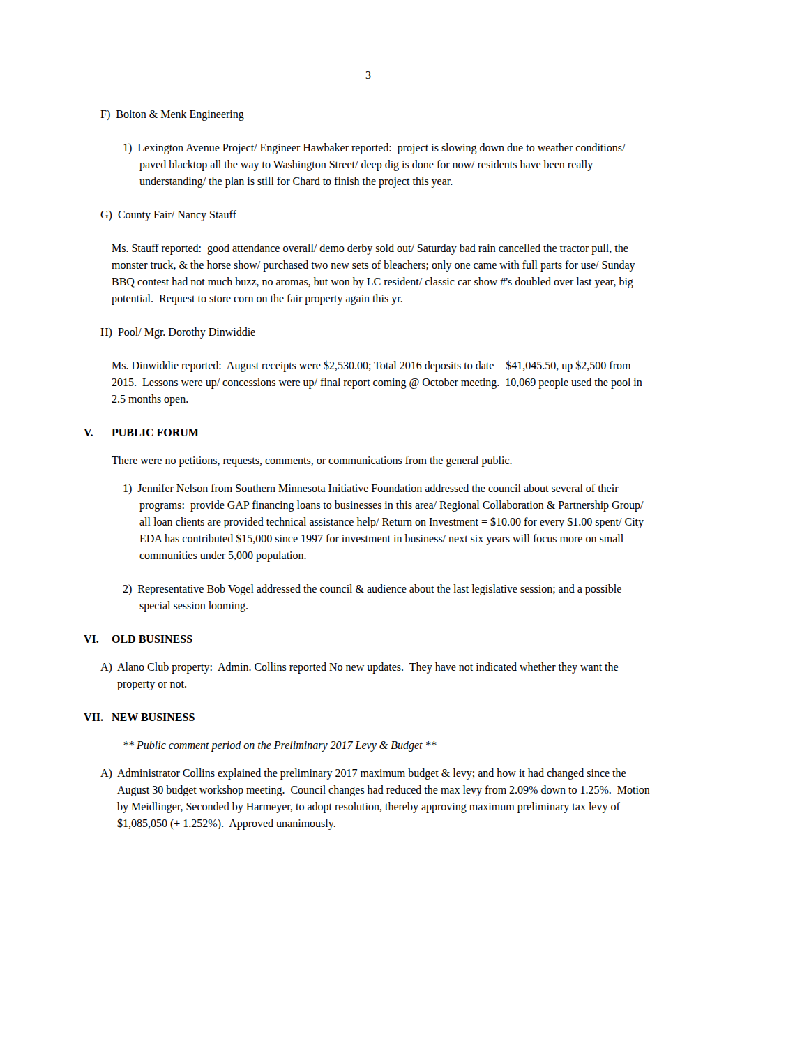3
F) Bolton & Menk Engineering
1) Lexington Avenue Project/ Engineer Hawbaker reported: project is slowing down due to weather conditions/ paved blacktop all the way to Washington Street/ deep dig is done for now/ residents have been really understanding/ the plan is still for Chard to finish the project this year.
G) County Fair/ Nancy Stauff
Ms. Stauff reported: good attendance overall/ demo derby sold out/ Saturday bad rain cancelled the tractor pull, the monster truck, & the horse show/ purchased two new sets of bleachers; only one came with full parts for use/ Sunday BBQ contest had not much buzz, no aromas, but won by LC resident/ classic car show #'s doubled over last year, big potential. Request to store corn on the fair property again this yr.
H) Pool/ Mgr. Dorothy Dinwiddie
Ms. Dinwiddie reported: August receipts were $2,530.00; Total 2016 deposits to date = $41,045.50, up $2,500 from 2015. Lessons were up/ concessions were up/ final report coming @ October meeting. 10,069 people used the pool in 2.5 months open.
V. PUBLIC FORUM
There were no petitions, requests, comments, or communications from the general public.
1) Jennifer Nelson from Southern Minnesota Initiative Foundation addressed the council about several of their programs: provide GAP financing loans to businesses in this area/ Regional Collaboration & Partnership Group/ all loan clients are provided technical assistance help/ Return on Investment = $10.00 for every $1.00 spent/ City EDA has contributed $15,000 since 1997 for investment in business/ next six years will focus more on small communities under 5,000 population.
2) Representative Bob Vogel addressed the council & audience about the last legislative session; and a possible special session looming.
VI. OLD BUSINESS
A) Alano Club property: Admin. Collins reported No new updates. They have not indicated whether they want the property or not.
VII. NEW BUSINESS
** Public comment period on the Preliminary 2017 Levy & Budget **
A) Administrator Collins explained the preliminary 2017 maximum budget & levy; and how it had changed since the August 30 budget workshop meeting. Council changes had reduced the max levy from 2.09% down to 1.25%. Motion by Meidlinger, Seconded by Harmeyer, to adopt resolution, thereby approving maximum preliminary tax levy of $1,085,050 (+ 1.252%). Approved unanimously.